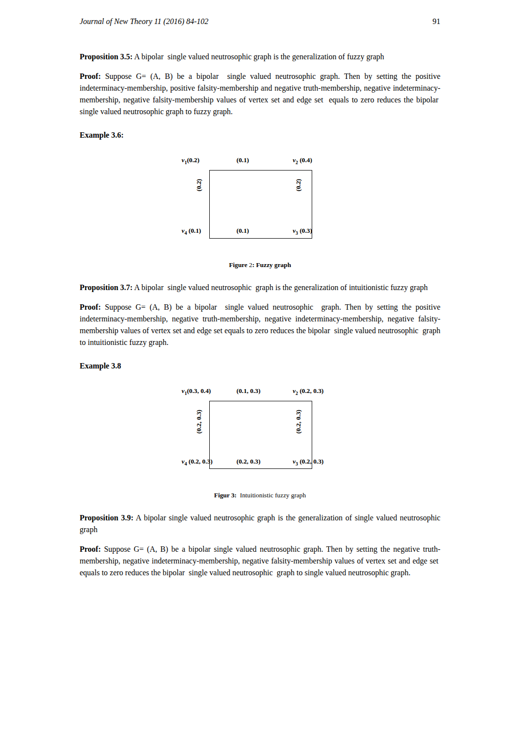Journal of New Theory 11 (2016) 84-102 91
Proposition 3.5: A bipolar single valued neutrosophic graph is the generalization of fuzzy graph
Proof: Suppose G= (A, B) be a bipolar single valued neutrosophic graph. Then by setting the positive indeterminacy-membership, positive falsity-membership and negative truth-membership, negative indeterminacy-membership, negative falsity-membership values of vertex set and edge set equals to zero reduces the bipolar single valued neutrosophic graph to fuzzy graph.
Example 3.6:
v1(0.2) (0.1) v2 (0.4) (0.2) (0.2) v4 (0.1) (0.1) v3 (0.3)
Figure 2: Fuzzy graph
Proposition 3.7: A bipolar single valued neutrosophic graph is the generalization of intuitionistic fuzzy graph
Proof: Suppose G= (A, B) be a bipolar single valued neutrosophic graph. Then by setting the positive indeterminacy-membership, negative truth-membership, negative indeterminacy-membership, negative falsity-membership values of vertex set and edge set equals to zero reduces the bipolar single valued neutrosophic graph to intuitionistic fuzzy graph.
Example 3.8
v1(0.3, 0.4) (0.1, 0.3) v2 (0.2, 0.3) (0.2, 0.3) (0.2, 0.3) v4 (0.2, 0.3) (0.2, 0.3) v3 (0.2, 0.3)
Figur 3: Intuitionistic fuzzy graph
Proposition 3.9: A bipolar single valued neutrosophic graph is the generalization of single valued neutrosophic graph
Proof: Suppose G= (A, B) be a bipolar single valued neutrosophic graph. Then by setting the negative truth-membership, negative indeterminacy-membership, negative falsity-membership values of vertex set and edge set equals to zero reduces the bipolar single valued neutrosophic graph to single valued neutrosophic graph.